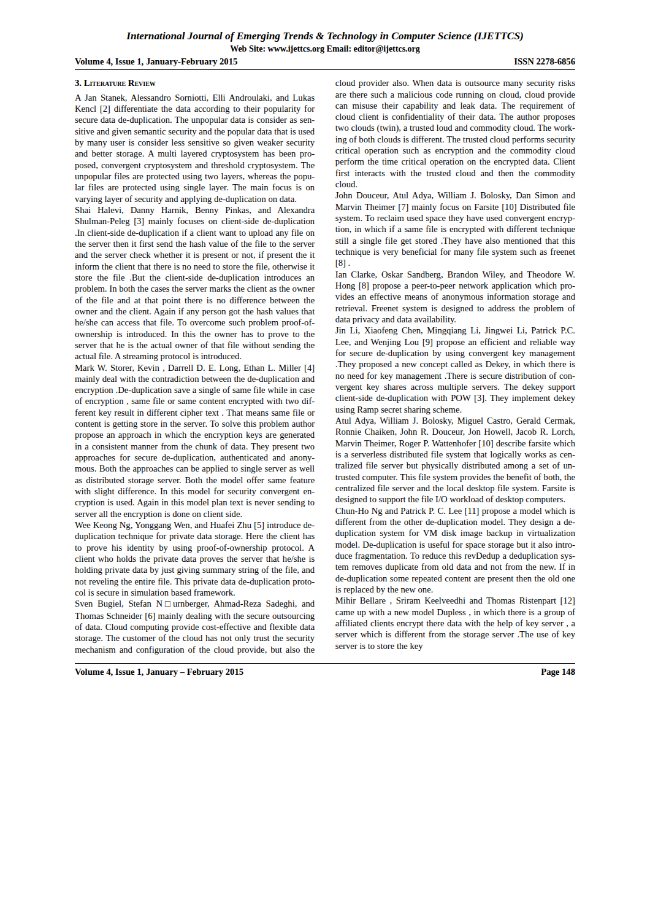International Journal of Emerging Trends & Technology in Computer Science (IJETTCS)
Web Site: www.ijettcs.org Email: editor@ijettcs.org
Volume 4, Issue 1, January-February 2015 ISSN 2278-6856
3. Literature Review
A Jan Stanek, Alessandro Sorniotti, Elli Androulaki, and Lukas Kencl [2] differentiate the data according to their popularity for secure data de-duplication. The unpopular data is consider as sensitive and given semantic security and the popular data that is used by many user is consider less sensitive so given weaker security and better storage. A multi layered cryptosystem has been proposed, convergent cryptosystem and threshold cryptosystem. The unpopular files are protected using two layers, whereas the popular files are protected using single layer. The main focus is on varying layer of security and applying de-duplication on data.
Shai Halevi, Danny Harnik, Benny Pinkas, and Alexandra Shulman-Peleg [3] mainly focuses on client-side de-duplication .In client-side de-duplication if a client want to upload any file on the server then it first send the hash value of the file to the server and the server check whether it is present or not, if present the it inform the client that there is no need to store the file, otherwise it store the file .But the client-side de-duplication introduces an problem. In both the cases the server marks the client as the owner of the file and at that point there is no difference between the owner and the client. Again if any person got the hash values that he/she can access that file. To overcome such problem proof-of-ownership is introduced. In this the owner has to prove to the server that he is the actual owner of that file without sending the actual file. A streaming protocol is introduced.
Mark W. Storer, Kevin , Darrell D. E. Long, Ethan L. Miller [4] mainly deal with the contradiction between the de-duplication and encryption .De-duplication save a single of same file while in case of encryption , same file or same content encrypted with two different key result in different cipher text . That means same file or content is getting store in the server. To solve this problem author propose an approach in which the encryption keys are generated in a consistent manner from the chunk of data. They present two approaches for secure de-duplication, authenticated and anonymous. Both the approaches can be applied to single server as well as distributed storage server. Both the model offer same feature with slight difference. In this model for security convergent encryption is used. Again in this model plan text is never sending to server all the encryption is done on client side.
Wee Keong Ng, Yonggang Wen, and Huafei Zhu [5] introduce de-duplication technique for private data storage. Here the client has to prove his identity by using proof-of-ownership protocol. A client who holds the private data proves the server that he/she is holding private data by just giving summary string of the file, and not reveling the entire file. This private data de-duplication protocol is secure in simulation based framework.
Sven Bugiel, Stefan N□urnberger, Ahmad-Reza Sadeghi, and Thomas Schneider [6] mainly dealing with the secure outsourcing of data. Cloud computing provide cost-effective and flexible data storage. The customer of the cloud has not only trust the security mechanism and configuration of the cloud provide, but also the cloud provider also. When data is outsource many security risks are there such a malicious code running on cloud, cloud provide can misuse their capability and leak data. The requirement of cloud client is confidentiality of their data. The author proposes two clouds (twin), a trusted loud and commodity cloud. The working of both clouds is different. The trusted cloud performs security critical operation such as encryption and the commodity cloud perform the time critical operation on the encrypted data. Client first interacts with the trusted cloud and then the commodity cloud.
John Douceur, Atul Adya, William J. Bolosky, Dan Simon and Marvin Theimer [7] mainly focus on Farsite [10] Distributed file system. To reclaim used space they have used convergent encryption, in which if a same file is encrypted with different technique still a single file get stored .They have also mentioned that this technique is very beneficial for many file system such as freenet [8] .
Ian Clarke, Oskar Sandberg, Brandon Wiley, and Theodore W. Hong [8] propose a peer-to-peer network application which provides an effective means of anonymous information storage and retrieval. Freenet system is designed to address the problem of data privacy and data availability.
Jin Li, Xiaofeng Chen, Mingqiang Li, Jingwei Li, Patrick P.C. Lee, and Wenjing Lou [9] propose an efficient and reliable way for secure de-duplication by using convergent key management .They proposed a new concept called as Dekey, in which there is no need for key management .There is secure distribution of convergent key shares across multiple servers. The dekey support client-side de-duplication with POW [3]. They implement dekey using Ramp secret sharing scheme.
Atul Adya, William J. Bolosky, Miguel Castro, Gerald Cermak, Ronnie Chaiken, John R. Douceur, Jon Howell, Jacob R. Lorch, Marvin Theimer, Roger P. Wattenhofer [10] describe farsite which is a serverless distributed file system that logically works as centralized file server but physically distributed among a set of untrusted computer. This file system provides the benefit of both, the centralized file server and the local desktop file system. Farsite is designed to support the file I/O workload of desktop computers.
Chun-Ho Ng and Patrick P. C. Lee [11] propose a model which is different from the other de-duplication model. They design a de-duplication system for VM disk image backup in virtualization model. De-duplication is useful for space storage but it also introduce fragmentation. To reduce this revDedup a deduplication system removes duplicate from old data and not from the new. If in de-duplication some repeated content are present then the old one is replaced by the new one.
Mihir Bellare , Sriram Keelveedhi and Thomas Ristenpart [12] came up with a new model Dupless , in which there is a group of affiliated clients encrypt there data with the help of key server , a server which is different from the storage server .The use of key server is to store the key
Volume 4, Issue 1, January – February 2015 Page 148